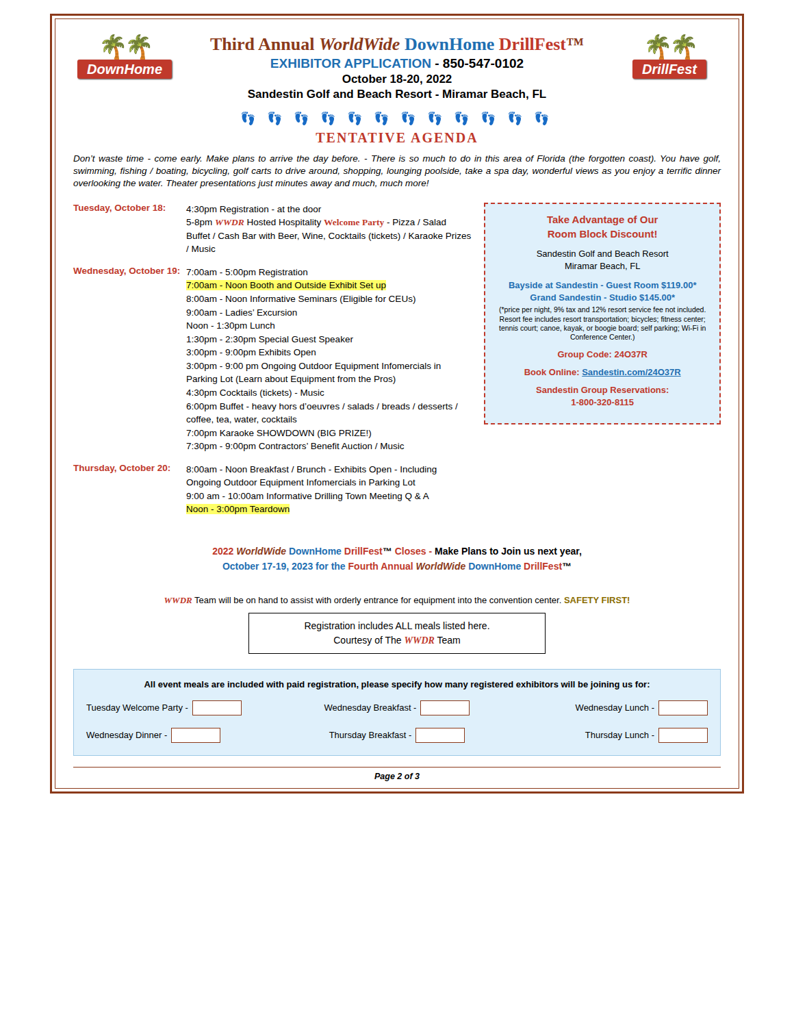🌴🌴
DownHome
🌴🌴
DrillFest
Third Annual WorldWide DownHome DrillFest™
EXHIBITOR APPLICATION - 850-547-0102
October 18-20, 2022
Sandestin Golf and Beach Resort - Miramar Beach, FL
👣 👣 👣 👣 👣 👣 👣 👣 👣 👣 👣 👣
TENTATIVE AGENDA
Don’t waste time - come early. Make plans to arrive the day before. - There is so much to do in this area of Florida (the forgotten coast). You have golf, swimming, fishing / boating, bicycling, golf carts to drive around, shopping, lounging poolside, take a spa day, wonderful views as you enjoy a terrific dinner overlooking the water. Theater presentations just minutes away and much, much more!
Tuesday, October 18:
4:30pm Registration - at the door
5-8pm WWDR Hosted Hospitality Welcome Party - Pizza / Salad Buffet / Cash Bar with Beer, Wine, Cocktails (tickets) / Karaoke Prizes / Music
Wednesday, October 19:
7:00am - 5:00pm Registration
7:00am - Noon Booth and Outside Exhibit Set up
8:00am - Noon Informative Seminars (Eligible for CEUs)
9:00am - Ladies’ Excursion
Noon - 1:30pm Lunch
1:30pm - 2:30pm Special Guest Speaker
3:00pm - 9:00pm Exhibits Open
3:00pm - 9:00 pm Ongoing Outdoor Equipment Infomercials in Parking Lot (Learn about Equipment from the Pros)
4:30pm Cocktails (tickets) - Music
6:00pm Buffet - heavy hors d’oeuvres / salads / breads / desserts / coffee, tea, water, cocktails
7:00pm Karaoke SHOWDOWN (BIG PRIZE!)
7:30pm - 9:00pm Contractors’ Benefit Auction / Music
Thursday, October 20:
8:00am - Noon Breakfast / Brunch - Exhibits Open - Including Ongoing Outdoor Equipment Infomercials in Parking Lot
9:00 am - 10:00am Informative Drilling Town Meeting Q & A
Noon - 3:00pm Teardown
Take Advantage of Our
Room Block Discount!
Sandestin Golf and Beach Resort
Miramar Beach, FL
Bayside at Sandestin - Guest Room $119.00*
Grand Sandestin - Studio $145.00*
(*price per night, 9% tax and 12% resort service fee not included. Resort fee includes resort transportation; bicycles; fitness center; tennis court; canoe, kayak, or boogie board; self parking; Wi-Fi in Conference Center.)
Group Code: 24O37R
Book Online: Sandestin.com/24O37R
Sandestin Group Reservations:
1-800-320-8115
2022 WorldWide DownHome DrillFest™ Closes - Make Plans to Join us next year,
October 17-19, 2023 for the Fourth Annual WorldWide DownHome DrillFest™
WWDR Team will be on hand to assist with orderly entrance for equipment into the convention center. SAFETY FIRST!
Registration includes ALL meals listed here.
Courtesy of The WWDR Team
All event meals are included with paid registration, please specify how many registered exhibitors will be joining us for:
Tuesday Welcome Party -
Wednesday Breakfast -
Wednesday Lunch -
Wednesday Dinner -
Thursday Breakfast -
Thursday Lunch -
Page 2 of 3